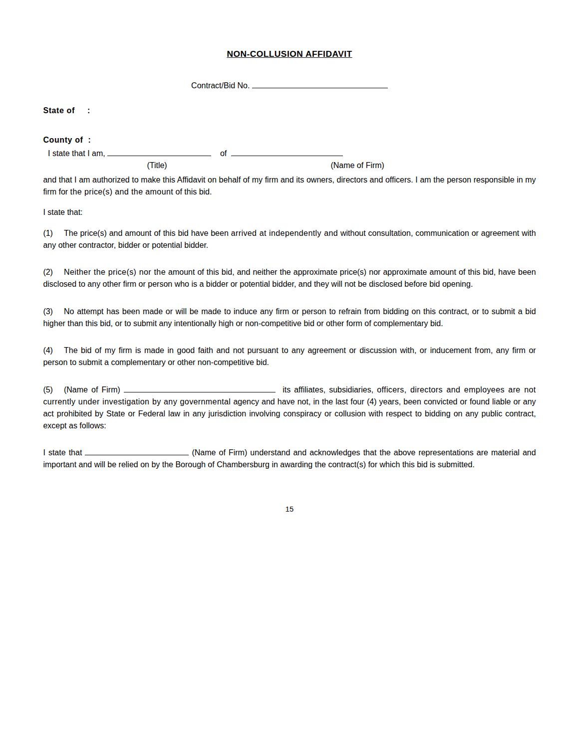NON-COLLUSION AFFIDAVIT
Contract/Bid No.
State of :
County of :
I state that I am, of
(Title) (Name of Firm)
and that I am authorized to make this Affidavit on behalf of my firm and its owners, directors and officers. I am the person responsible in my firm for the price(s) and the amount of this bid.
I state that:
(1) The price(s) and amount of this bid have been arrived at independently and without consultation, communication or agreement with any other contractor, bidder or potential bidder.
(2) Neither the price(s) nor the amount of this bid, and neither the approximate price(s) nor approximate amount of this bid, have been disclosed to any other firm or person who is a bidder or potential bidder, and they will not be disclosed before bid opening.
(3) No attempt has been made or will be made to induce any firm or person to refrain from bidding on this contract, or to submit a bid higher than this bid, or to submit any intentionally high or non-competitive bid or other form of complementary bid.
(4) The bid of my firm is made in good faith and not pursuant to any agreement or discussion with, or inducement from, any firm or person to submit a complementary or other non-competitive bid.
(5)(Name of Firm) its affiliates, subsidiaries, officers, directors and employees are not currently under investigation by any governmental agency and have not, in the last four (4) years, been convicted or found liable or any act prohibited by State or Federal law in any jurisdiction involving conspiracy or collusion with respect to bidding on any public contract, except as follows:
I state that (Name of Firm) understand and acknowledges that the above representations are material and important and will be relied on by the Borough of Chambersburg in awarding the contract(s) for which this bid is submitted.
15